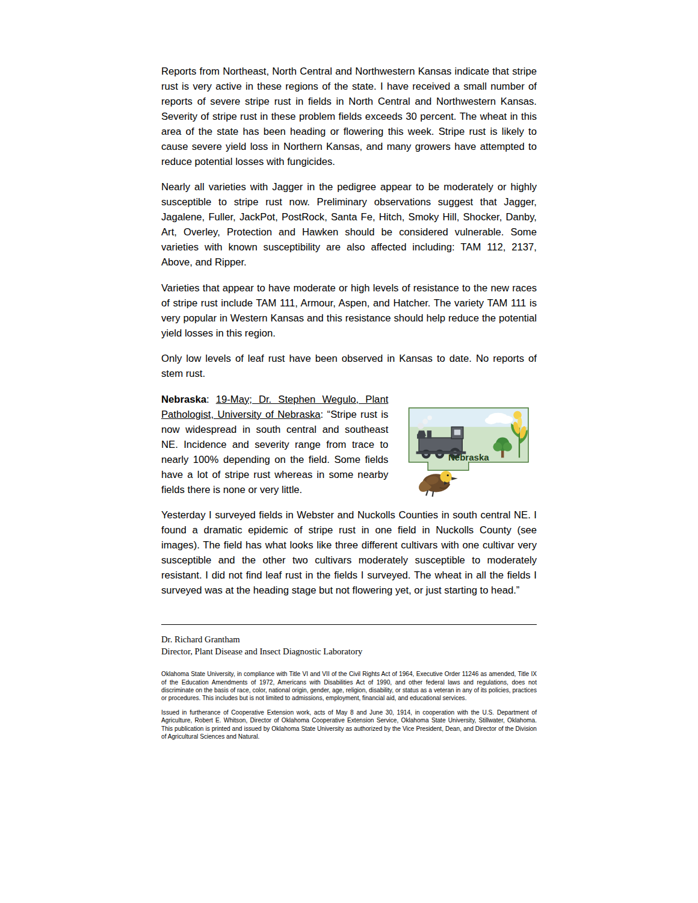Reports from Northeast, North Central and Northwestern Kansas indicate that stripe rust is very active in these regions of the state. I have received a small number of reports of severe stripe rust in fields in North Central and Northwestern Kansas. Severity of stripe rust in these problem fields exceeds 30 percent. The wheat in this area of the state has been heading or flowering this week. Stripe rust is likely to cause severe yield loss in Northern Kansas, and many growers have attempted to reduce potential losses with fungicides.
Nearly all varieties with Jagger in the pedigree appear to be moderately or highly susceptible to stripe rust now. Preliminary observations suggest that Jagger, Jagalene, Fuller, JackPot, PostRock, Santa Fe, Hitch, Smoky Hill, Shocker, Danby, Art, Overley, Protection and Hawken should be considered vulnerable. Some varieties with known susceptibility are also affected including: TAM 112, 2137, Above, and Ripper.
Varieties that appear to have moderate or high levels of resistance to the new races of stripe rust include TAM 111, Armour, Aspen, and Hatcher. The variety TAM 111 is very popular in Western Kansas and this resistance should help reduce the potential yield losses in this region.
Only low levels of leaf rust have been observed in Kansas to date. No reports of stem rust.
Nebraska
Nebraska: 19-May; Dr. Stephen Wegulo, Plant Pathologist, University of Nebraska: “Stripe rust is now widespread in south central and southeast NE. Incidence and severity range from trace to nearly 100% depending on the field. Some fields have a lot of stripe rust whereas in some nearby fields there is none or very little.
Yesterday I surveyed fields in Webster and Nuckolls Counties in south central NE. I found a dramatic epidemic of stripe rust in one field in Nuckolls County (see images). The field has what looks like three different cultivars with one cultivar very susceptible and the other two cultivars moderately susceptible to moderately resistant. I did not find leaf rust in the fields I surveyed. The wheat in all the fields I surveyed was at the heading stage but not flowering yet, or just starting to head.”
Dr. Richard Grantham
Director, Plant Disease and Insect Diagnostic Laboratory
Oklahoma State University, in compliance with Title VI and VII of the Civil Rights Act of 1964, Executive Order 11246 as amended, Title IX of the Education Amendments of 1972, Americans with Disabilities Act of 1990, and other federal laws and regulations, does not discriminate on the basis of race, color, national origin, gender, age, religion, disability, or status as a veteran in any of its policies, practices or procedures. This includes but is not limited to admissions, employment, financial aid, and educational services.
Issued in furtherance of Cooperative Extension work, acts of May 8 and June 30, 1914, in cooperation with the U.S. Department of Agriculture, Robert E. Whitson, Director of Oklahoma Cooperative Extension Service, Oklahoma State University, Stillwater, Oklahoma. This publication is printed and issued by Oklahoma State University as authorized by the Vice President, Dean, and Director of the Division of Agricultural Sciences and Natural.